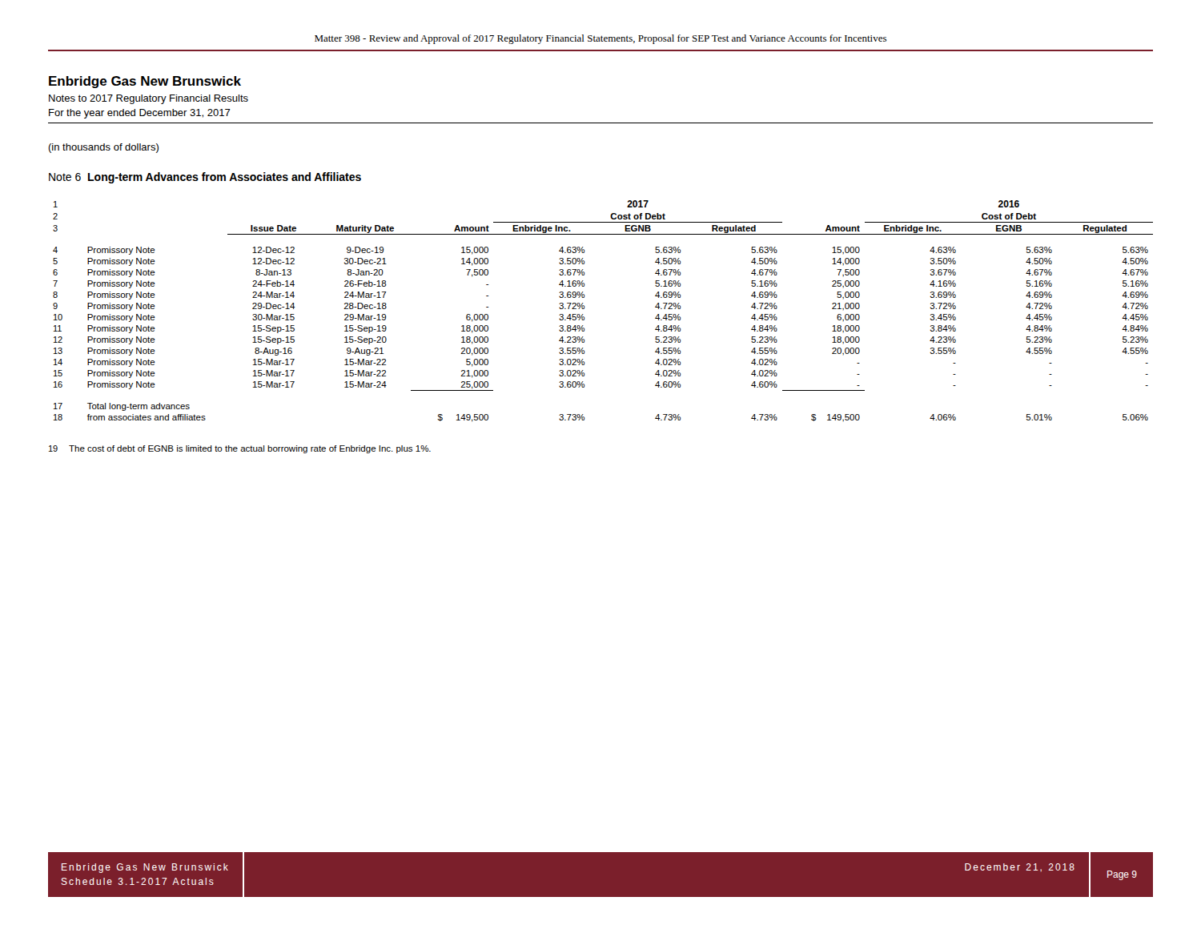Matter 398 - Review and Approval of 2017 Regulatory Financial Statements, Proposal for SEP Test and Variance Accounts for Incentives
Enbridge Gas New Brunswick
Notes to 2017 Regulatory Financial Results
For the year ended December 31, 2017
(in thousands of dollars)
Note 6 Long-term Advances from Associates and Affiliates
| 1 | | | | | 2017 | | 2016 |
| 2 | | | | | Cost of Debt | | Cost of Debt |
| 3 | | Issue Date | Maturity Date | Amount | Enbridge Inc. | EGNB | Regulated | Amount | Enbridge Inc. | EGNB | Regulated |
| 4 | Promissory Note | 12-Dec-12 | 9-Dec-19 | 15,000 | 4.63% | 5.63% | 5.63% | 15,000 | 4.63% | 5.63% | 5.63% |
| 5 | Promissory Note | 12-Dec-12 | 30-Dec-21 | 14,000 | 3.50% | 4.50% | 4.50% | 14,000 | 3.50% | 4.50% | 4.50% |
| 6 | Promissory Note | 8-Jan-13 | 8-Jan-20 | 7,500 | 3.67% | 4.67% | 4.67% | 7,500 | 3.67% | 4.67% | 4.67% |
| 7 | Promissory Note | 24-Feb-14 | 26-Feb-18 | - | 4.16% | 5.16% | 5.16% | 25,000 | 4.16% | 5.16% | 5.16% |
| 8 | Promissory Note | 24-Mar-14 | 24-Mar-17 | - | 3.69% | 4.69% | 4.69% | 5,000 | 3.69% | 4.69% | 4.69% |
| 9 | Promissory Note | 29-Dec-14 | 28-Dec-18 | - | 3.72% | 4.72% | 4.72% | 21,000 | 3.72% | 4.72% | 4.72% |
| 10 | Promissory Note | 30-Mar-15 | 29-Mar-19 | 6,000 | 3.45% | 4.45% | 4.45% | 6,000 | 3.45% | 4.45% | 4.45% |
| 11 | Promissory Note | 15-Sep-15 | 15-Sep-19 | 18,000 | 3.84% | 4.84% | 4.84% | 18,000 | 3.84% | 4.84% | 4.84% |
| 12 | Promissory Note | 15-Sep-15 | 15-Sep-20 | 18,000 | 4.23% | 5.23% | 5.23% | 18,000 | 4.23% | 5.23% | 5.23% |
| 13 | Promissory Note | 8-Aug-16 | 9-Aug-21 | 20,000 | 3.55% | 4.55% | 4.55% | 20,000 | 3.55% | 4.55% | 4.55% |
| 14 | Promissory Note | 15-Mar-17 | 15-Mar-22 | 5,000 | 3.02% | 4.02% | 4.02% | - | - | - | - |
| 15 | Promissory Note | 15-Mar-17 | 15-Mar-22 | 21,000 | 3.02% | 4.02% | 4.02% | - | - | - | - |
| 16 | Promissory Note | 15-Mar-17 | 15-Mar-24 | 25,000 | 3.60% | 4.60% | 4.60% | - | - | - | - |
| 17 | Total long-term advances | | | | | | | | |
| 18 | from associates and affiliates | $ 149,500 | 3.73% | 4.73% | 4.73% | $ 149,500 | 4.06% | 5.01% | 5.06% |
19 The cost of debt of EGNB is limited to the actual borrowing rate of Enbridge Inc. plus 1%.
Enbridge Gas New Brunswick
Schedule 3.1-2017 Actuals
December 21, 2018
Page 9